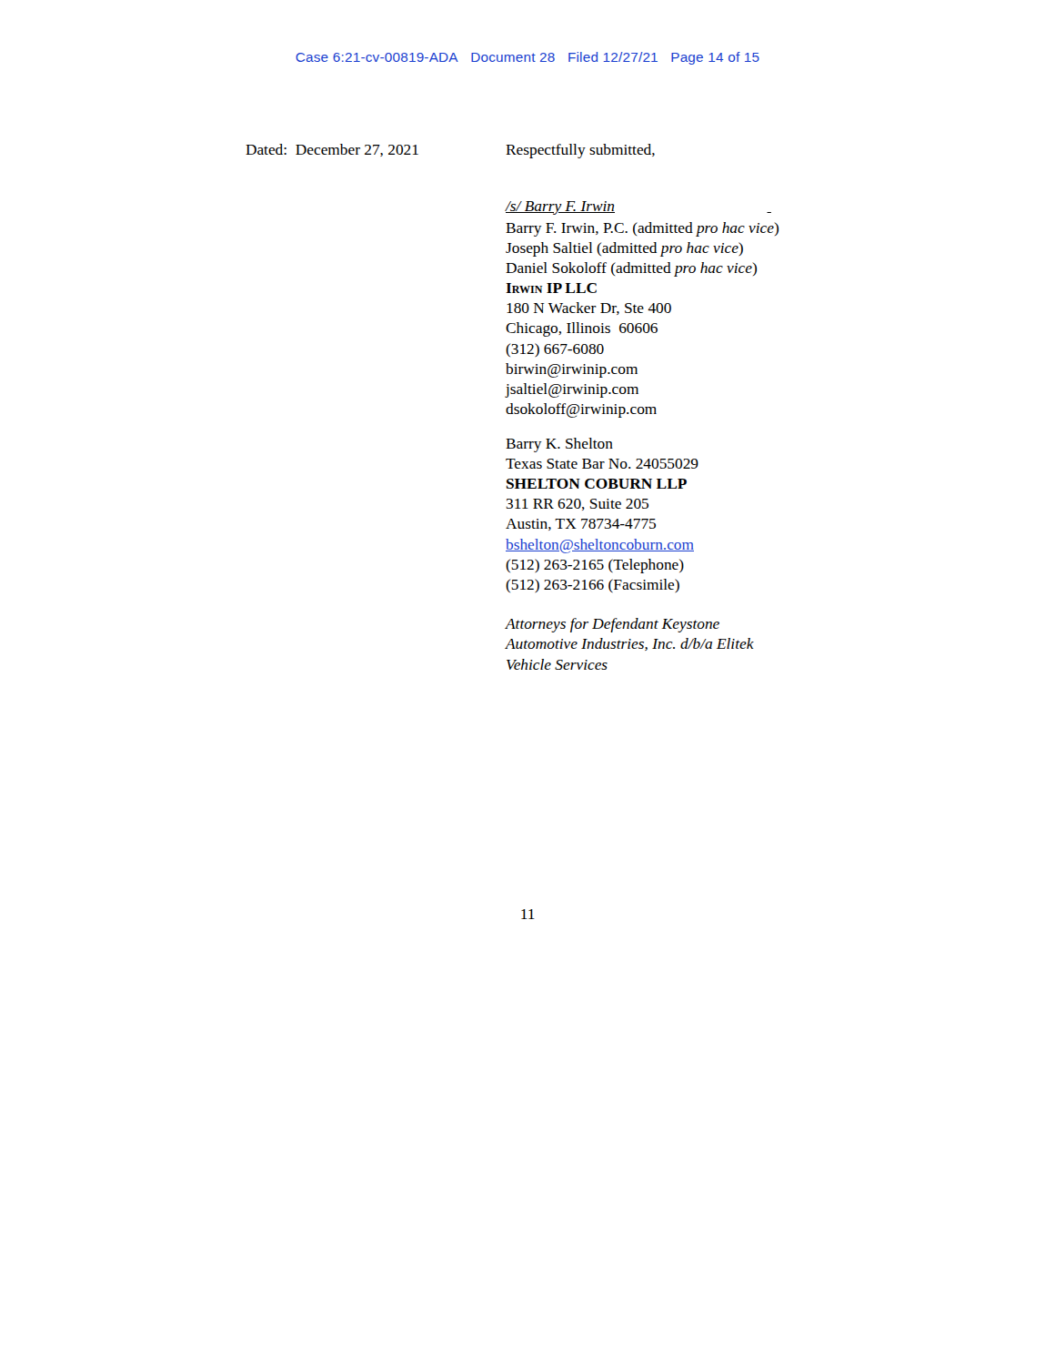Case 6:21-cv-00819-ADA Document 28 Filed 12/27/21 Page 14 of 15
Dated: December 27, 2021
Respectfully submitted,
/s/ Barry F. Irwin
Barry F. Irwin, P.C. (admitted pro hac vice)
Joseph Saltiel (admitted pro hac vice)
Daniel Sokoloff (admitted pro hac vice)
Irwin IP LLC
180 N Wacker Dr, Ste 400
Chicago, Illinois 60606
(312) 667-6080
birwin@irwinip.com
jsaltiel@irwinip.com
dsokoloff@irwinip.com
Barry K. Shelton
Texas State Bar No. 24055029
SHELTON COBURN LLP
311 RR 620, Suite 205
Austin, TX 78734-4775
bshelton@sheltoncoburn.com
(512) 263-2165 (Telephone)
(512) 263-2166 (Facsimile)
Attorneys for Defendant Keystone
Automotive Industries, Inc. d/b/a Elitek
Vehicle Services
11